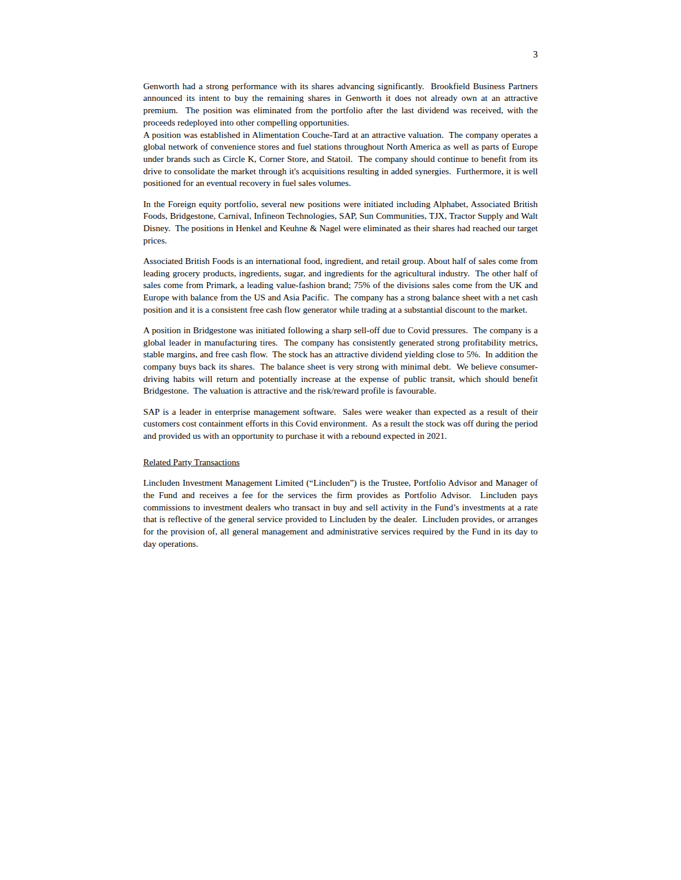3
Genworth had a strong performance with its shares advancing significantly. Brookfield Business Partners announced its intent to buy the remaining shares in Genworth it does not already own at an attractive premium. The position was eliminated from the portfolio after the last dividend was received, with the proceeds redeployed into other compelling opportunities.
A position was established in Alimentation Couche-Tard at an attractive valuation. The company operates a global network of convenience stores and fuel stations throughout North America as well as parts of Europe under brands such as Circle K, Corner Store, and Statoil. The company should continue to benefit from its drive to consolidate the market through it's acquisitions resulting in added synergies. Furthermore, it is well positioned for an eventual recovery in fuel sales volumes.
In the Foreign equity portfolio, several new positions were initiated including Alphabet, Associated British Foods, Bridgestone, Carnival, Infineon Technologies, SAP, Sun Communities, TJX, Tractor Supply and Walt Disney. The positions in Henkel and Keuhne & Nagel were eliminated as their shares had reached our target prices.
Associated British Foods is an international food, ingredient, and retail group. About half of sales come from leading grocery products, ingredients, sugar, and ingredients for the agricultural industry. The other half of sales come from Primark, a leading value-fashion brand; 75% of the divisions sales come from the UK and Europe with balance from the US and Asia Pacific. The company has a strong balance sheet with a net cash position and it is a consistent free cash flow generator while trading at a substantial discount to the market.
A position in Bridgestone was initiated following a sharp sell-off due to Covid pressures. The company is a global leader in manufacturing tires. The company has consistently generated strong profitability metrics, stable margins, and free cash flow. The stock has an attractive dividend yielding close to 5%. In addition the company buys back its shares. The balance sheet is very strong with minimal debt. We believe consumer-driving habits will return and potentially increase at the expense of public transit, which should benefit Bridgestone. The valuation is attractive and the risk/reward profile is favourable.
SAP is a leader in enterprise management software. Sales were weaker than expected as a result of their customers cost containment efforts in this Covid environment. As a result the stock was off during the period and provided us with an opportunity to purchase it with a rebound expected in 2021.
Related Party Transactions
Lincluden Investment Management Limited (“Lincluden”) is the Trustee, Portfolio Advisor and Manager of the Fund and receives a fee for the services the firm provides as Portfolio Advisor. Lincluden pays commissions to investment dealers who transact in buy and sell activity in the Fund’s investments at a rate that is reflective of the general service provided to Lincluden by the dealer. Lincluden provides, or arranges for the provision of, all general management and administrative services required by the Fund in its day to day operations.